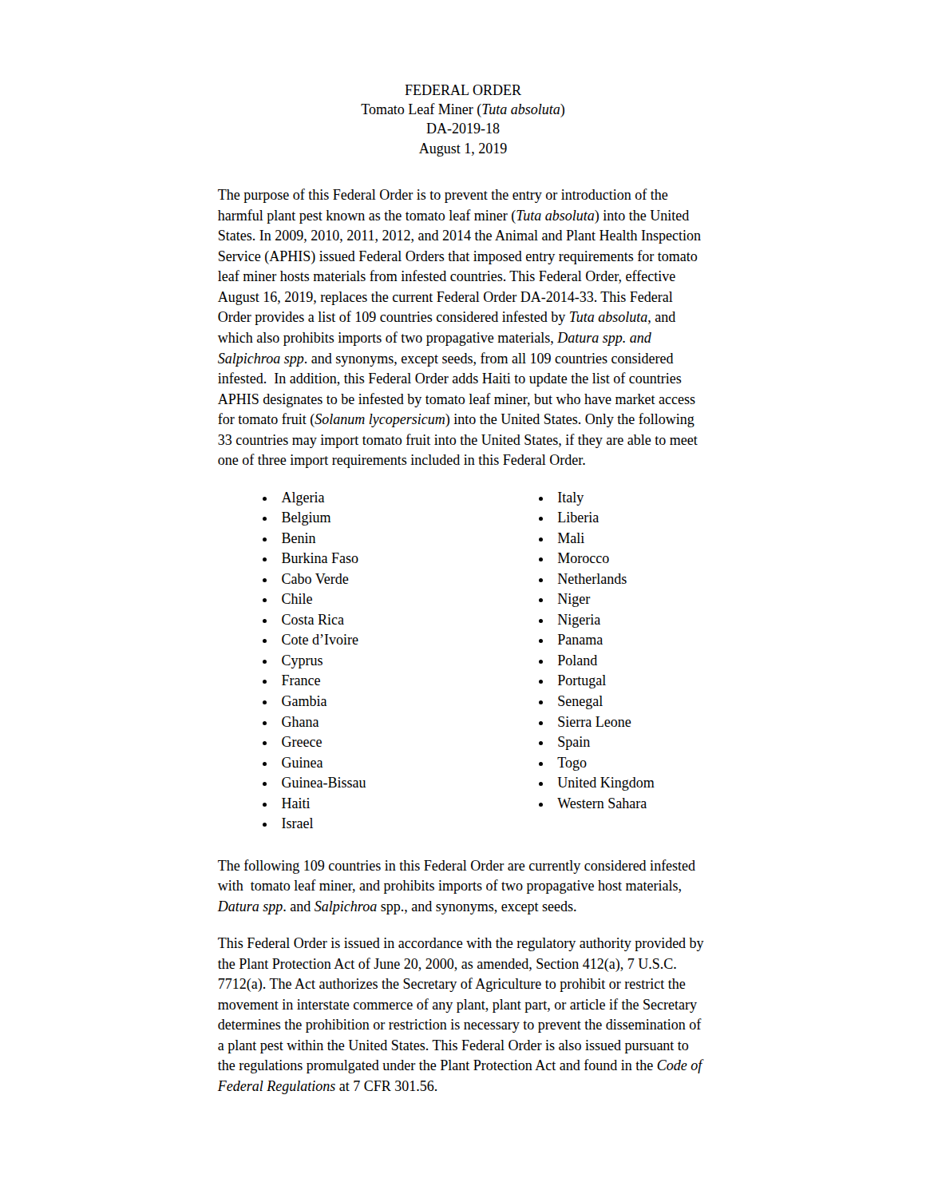FEDERAL ORDER
Tomato Leaf Miner (Tuta absoluta)
DA-2019-18
August 1, 2019
The purpose of this Federal Order is to prevent the entry or introduction of the harmful plant pest known as the tomato leaf miner (Tuta absoluta) into the United States. In 2009, 2010, 2011, 2012, and 2014 the Animal and Plant Health Inspection Service (APHIS) issued Federal Orders that imposed entry requirements for tomato leaf miner hosts materials from infested countries. This Federal Order, effective August 16, 2019, replaces the current Federal Order DA-2014-33. This Federal Order provides a list of 109 countries considered infested by Tuta absoluta, and which also prohibits imports of two propagative materials, Datura spp. and Salpichroa spp. and synonyms, except seeds, from all 109 countries considered infested. In addition, this Federal Order adds Haiti to update the list of countries APHIS designates to be infested by tomato leaf miner, but who have market access for tomato fruit (Solanum lycopersicum) into the United States. Only the following 33 countries may import tomato fruit into the United States, if they are able to meet one of three import requirements included in this Federal Order.
Algeria
Belgium
Benin
Burkina Faso
Cabo Verde
Chile
Costa Rica
Cote d’Ivoire
Cyprus
France
Gambia
Ghana
Greece
Guinea
Guinea-Bissau
Haiti
Israel
Italy
Liberia
Mali
Morocco
Netherlands
Niger
Nigeria
Panama
Poland
Portugal
Senegal
Sierra Leone
Spain
Togo
United Kingdom
Western Sahara
The following 109 countries in this Federal Order are currently considered infested with tomato leaf miner, and prohibits imports of two propagative host materials, Datura spp. and Salpichroa spp., and synonyms, except seeds.
This Federal Order is issued in accordance with the regulatory authority provided by the Plant Protection Act of June 20, 2000, as amended, Section 412(a), 7 U.S.C. 7712(a). The Act authorizes the Secretary of Agriculture to prohibit or restrict the movement in interstate commerce of any plant, plant part, or article if the Secretary determines the prohibition or restriction is necessary to prevent the dissemination of a plant pest within the United States. This Federal Order is also issued pursuant to the regulations promulgated under the Plant Protection Act and found in the Code of Federal Regulations at 7 CFR 301.56.